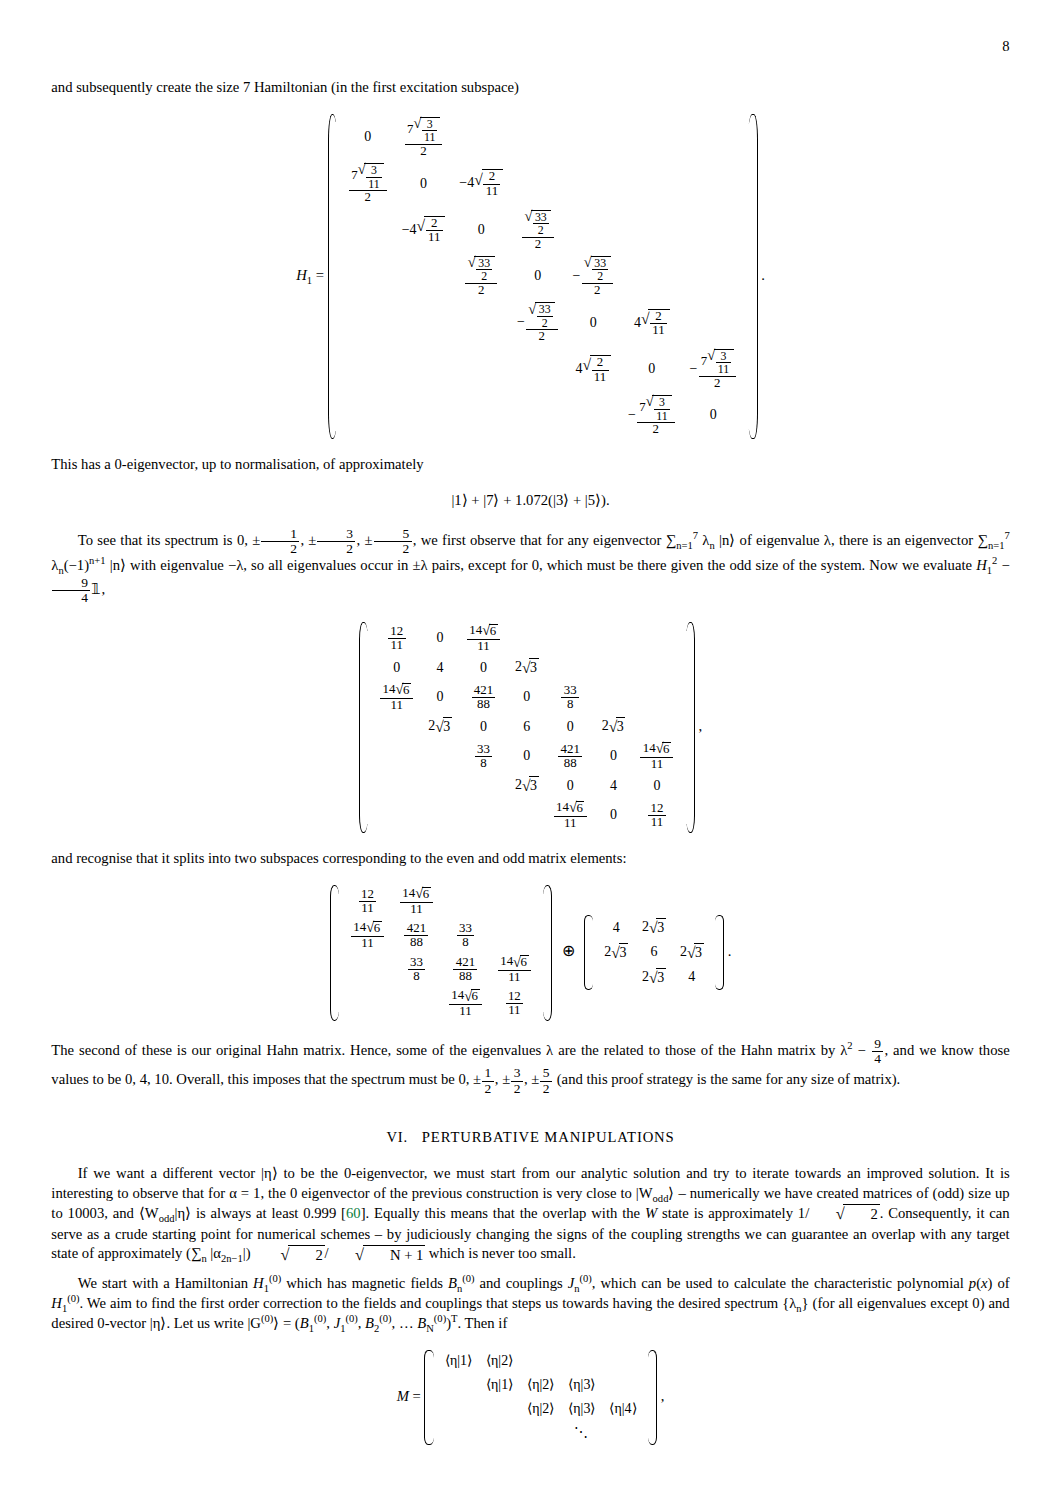8
and subsequently create the size 7 Hamiltonian (in the first excitation subspace)
H1 =
| 0 | 7 3 11 2 | | | | | |
| 7 3 11 2 | 0 | −4 2 11 | | | | |
| | −4 2 11 | 0 | 33 2 2 | | | |
| | | 33 2 2 | 0 | − 33 2 2 | | |
| | | | − 33 2 2 | 0 | 4 2 11 | |
| | | | | 4 2 11 | 0 | − 7 3 11 2 |
| | | | | | − 7 3 11 2 | 0 |
.
This has a 0-eigenvector, up to normalisation, of approximately
|1⟩ + |7⟩ + 1.072(|3⟩ + |5⟩).
To see that its spectrum is 0, ±12, ±32, ±52, we first observe that for any eigenvector ∑n=17 λn |n⟩ of eigenvalue λ, there is an eigenvector ∑n=17 λn(−1)n+1 |n⟩ with eigenvalue −λ, so all eigenvalues occur in ±λ pairs, except for 0, which must be there given the odd size of the system. Now we evaluate H12 − 94𝟙,
| 12 11 | 0 | 14 6 11 | | | | |
| 0 | 4 | 0 | 2 3 | | | |
| 14 6 11 | 0 | 421 88 | 0 | 33 8 | | |
| | 2 3 | 0 | 6 | 0 | 2 3 | |
| | | 33 8 | 0 | 421 88 | 0 | 14 6 11 |
| | | | 2 3 | 0 | 4 | 0 |
| | | | | 14 6 11 | 0 | 12 11 |
,
and recognise that it splits into two subspaces corresponding to the even and odd matrix elements:
| 12 11 | 14 6 11 | | |
| 14 6 11 | 421 88 | 33 8 | |
| | 33 8 | 421 88 | 14 6 11 |
| | | 14 6 11 | 12 11 |
⊕
| 4 | 2 3 | |
| 2 3 | 6 | 2 3 |
| | 2 3 | 4 |
.
The second of these is our original Hahn matrix. Hence, some of the eigenvalues λ are the related to those of the Hahn matrix by λ2 − 94, and we know those values to be 0, 4, 10. Overall, this imposes that the spectrum must be 0, ±12, ±32, ±52 (and this proof strategy is the same for any size of matrix).
VI. Perturbative Manipulations
If we want a different vector |η⟩ to be the 0-eigenvector, we must start from our analytic solution and try to iterate towards an improved solution. It is interesting to observe that for α = 1, the 0 eigenvector of the previous construction is very close to |Wodd⟩ – numerically we have created matrices of (odd) size up to 10003, and ⟨Wodd|η⟩ is always at least 0.999 [60]. Equally this means that the overlap with the W state is approximately 1/2. Consequently, it can serve as a crude starting point for numerical schemes – by judiciously changing the signs of the coupling strengths we can guarantee an overlap with any target state of approximately (∑n |α2n−1|) 2/N + 1 which is never too small.
We start with a Hamiltonian H1(0) which has magnetic fields Bn(0) and couplings Jn(0), which can be used to calculate the characteristic polynomial p(x) of H1(0). We aim to find the first order correction to the fields and couplings that steps us towards having the desired spectrum {λn} (for all eigenvalues except 0) and desired 0-vector |η⟩. Let us write |G(0)⟩ = (B1(0), J1(0), B2(0), … BN(0))T. Then if
M =
| ⟨η/1⟩ | ⟨η/2⟩ | | | |
| | ⟨η/1⟩ | ⟨η/2⟩ | ⟨η/3⟩ | |
| | | ⟨η/2⟩ | ⟨η/3⟩ | ⟨η/4⟩ |
| | | | ⋱ | |
,